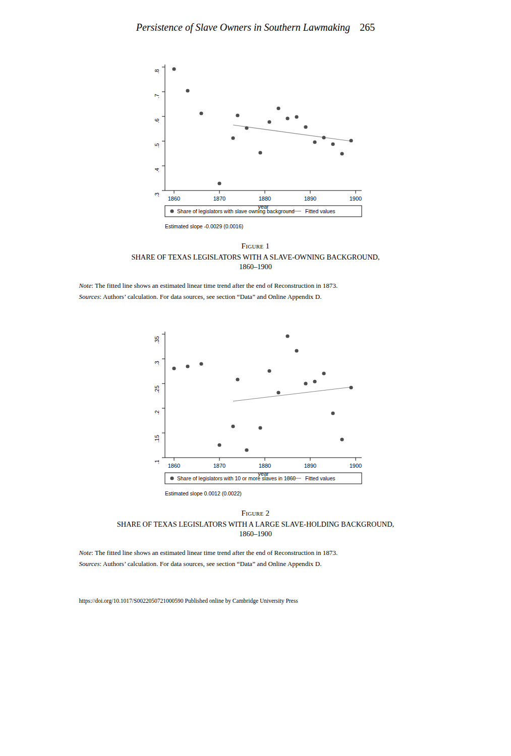Persistence of Slave Owners in Southern Lawmaking265
y scale: .3 -> 270 ; .8 -> 25 => px = 270 - (v-0.3)*490 .3 .4 .5 .6 .7 .8 1860 1870 1880 1890 1900 year Share of legislators with slave owning background Fitted values Estimated slope -0.0029 (0.0016)
Figure 1 Share of Texas Legislators with a Slave-Owning Background,
1860–1900
Note: The fitted line shows an estimated linear time trend after the end of Reconstruction in 1873.
Sources: Authors’ calculation. For data sources, see section “Data” and Online Appendix D.
.1 .15 .2 .25 .3 .35 1860 1870 1880 1890 1900 year Share of legislators with 10 or more slaves in 1860 Fitted values Estimated slope 0.0012 (0.0022)
Figure 2 Share of Texas Legislators with a Large Slave-Holding Background,
1860–1900
Note: The fitted line shows an estimated linear time trend after the end of Reconstruction in 1873.
Sources: Authors’ calculation. For data sources, see section “Data” and Online Appendix D.
https://doi.org/10.1017/S0022050721000590 Published online by Cambridge University Press